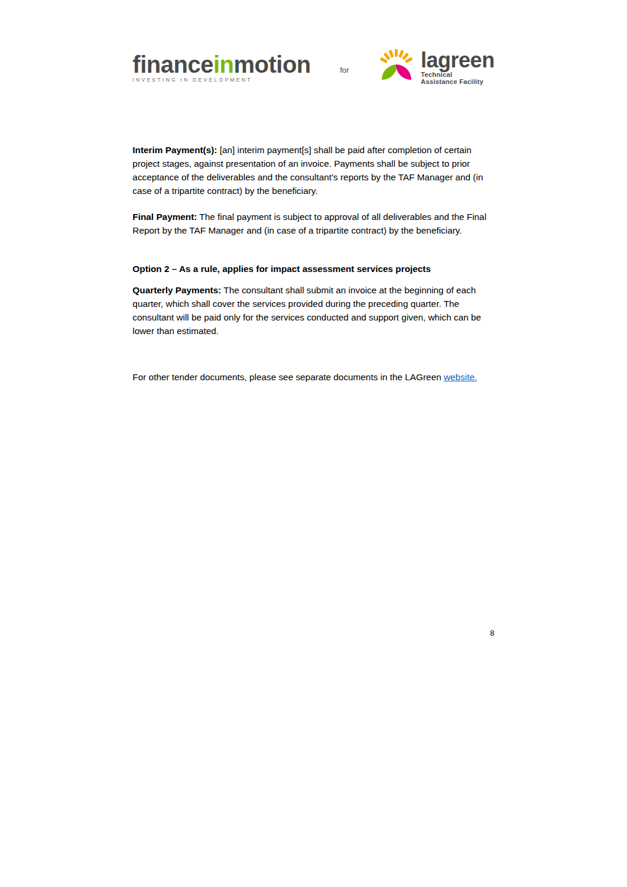financeinmotion
INVESTING IN DEVELOPMENT
for
lagreen
Technical
Assistance Facility
Interim Payment(s): [an] interim payment[s] shall be paid after completion of certain project stages, against presentation of an invoice. Payments shall be subject to prior acceptance of the deliverables and the consultant’s reports by the TAF Manager and (in case of a tripartite contract) by the beneficiary.
Final Payment: The final payment is subject to approval of all deliverables and the Final Report by the TAF Manager and (in case of a tripartite contract) by the beneficiary.
Option 2 – As a rule, applies for impact assessment services projects
Quarterly Payments: The consultant shall submit an invoice at the beginning of each quarter, which shall cover the services provided during the preceding quarter. The consultant will be paid only for the services conducted and support given, which can be lower than estimated.
For other tender documents, please see separate documents in the LAGreen website.
8